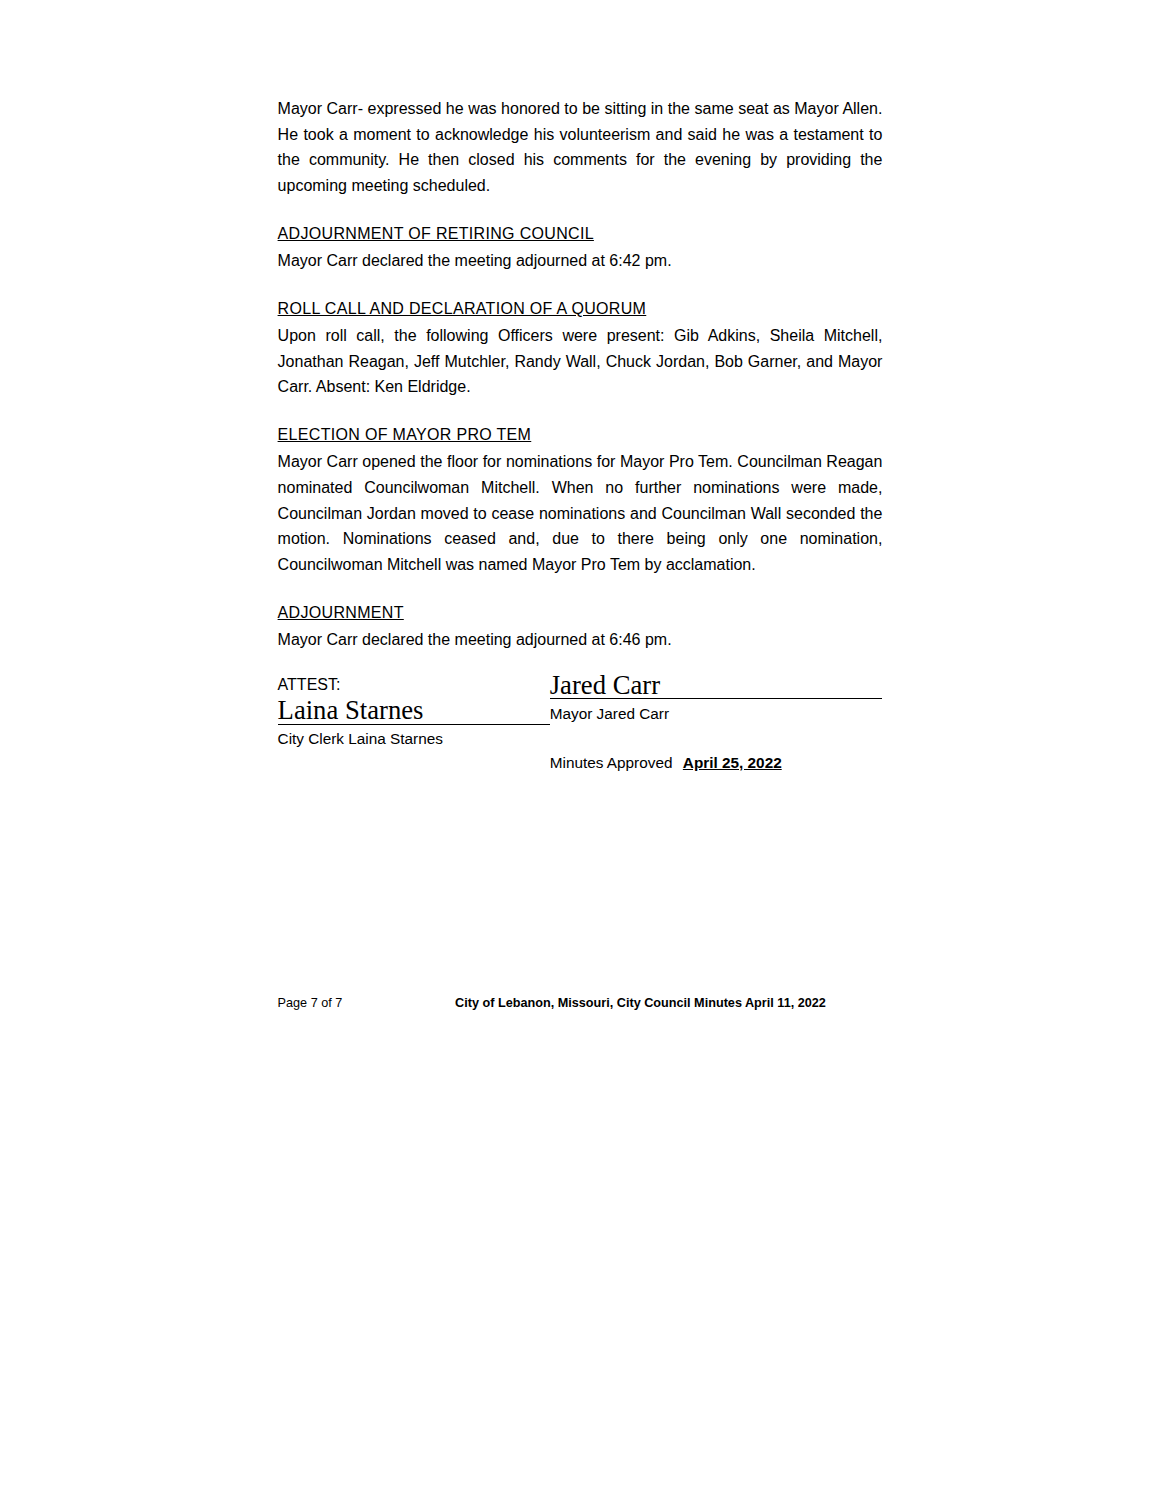Mayor Carr- expressed he was honored to be sitting in the same seat as Mayor Allen. He took a moment to acknowledge his volunteerism and said he was a testament to the community. He then closed his comments for the evening by providing the upcoming meeting scheduled.
ADJOURNMENT OF RETIRING COUNCIL
Mayor Carr declared the meeting adjourned at 6:42 pm.
ROLL CALL AND DECLARATION OF A QUORUM
Upon roll call, the following Officers were present: Gib Adkins, Sheila Mitchell, Jonathan Reagan, Jeff Mutchler, Randy Wall, Chuck Jordan, Bob Garner, and Mayor Carr. Absent: Ken Eldridge.
ELECTION OF MAYOR PRO TEM
Mayor Carr opened the floor for nominations for Mayor Pro Tem. Councilman Reagan nominated Councilwoman Mitchell. When no further nominations were made, Councilman Jordan moved to cease nominations and Councilman Wall seconded the motion. Nominations ceased and, due to there being only one nomination, Councilwoman Mitchell was named Mayor Pro Tem by acclamation.
ADJOURNMENT
Mayor Carr declared the meeting adjourned at 6:46 pm.
| ATTEST: Laina Starnes City Clerk Laina Starnes | Jared Carr Mayor Jared Carr Minutes Approved April 25, 2022 |
| Page 7 of 7 | City of Lebanon, Missouri, City Council Minutes April 11, 2022 |